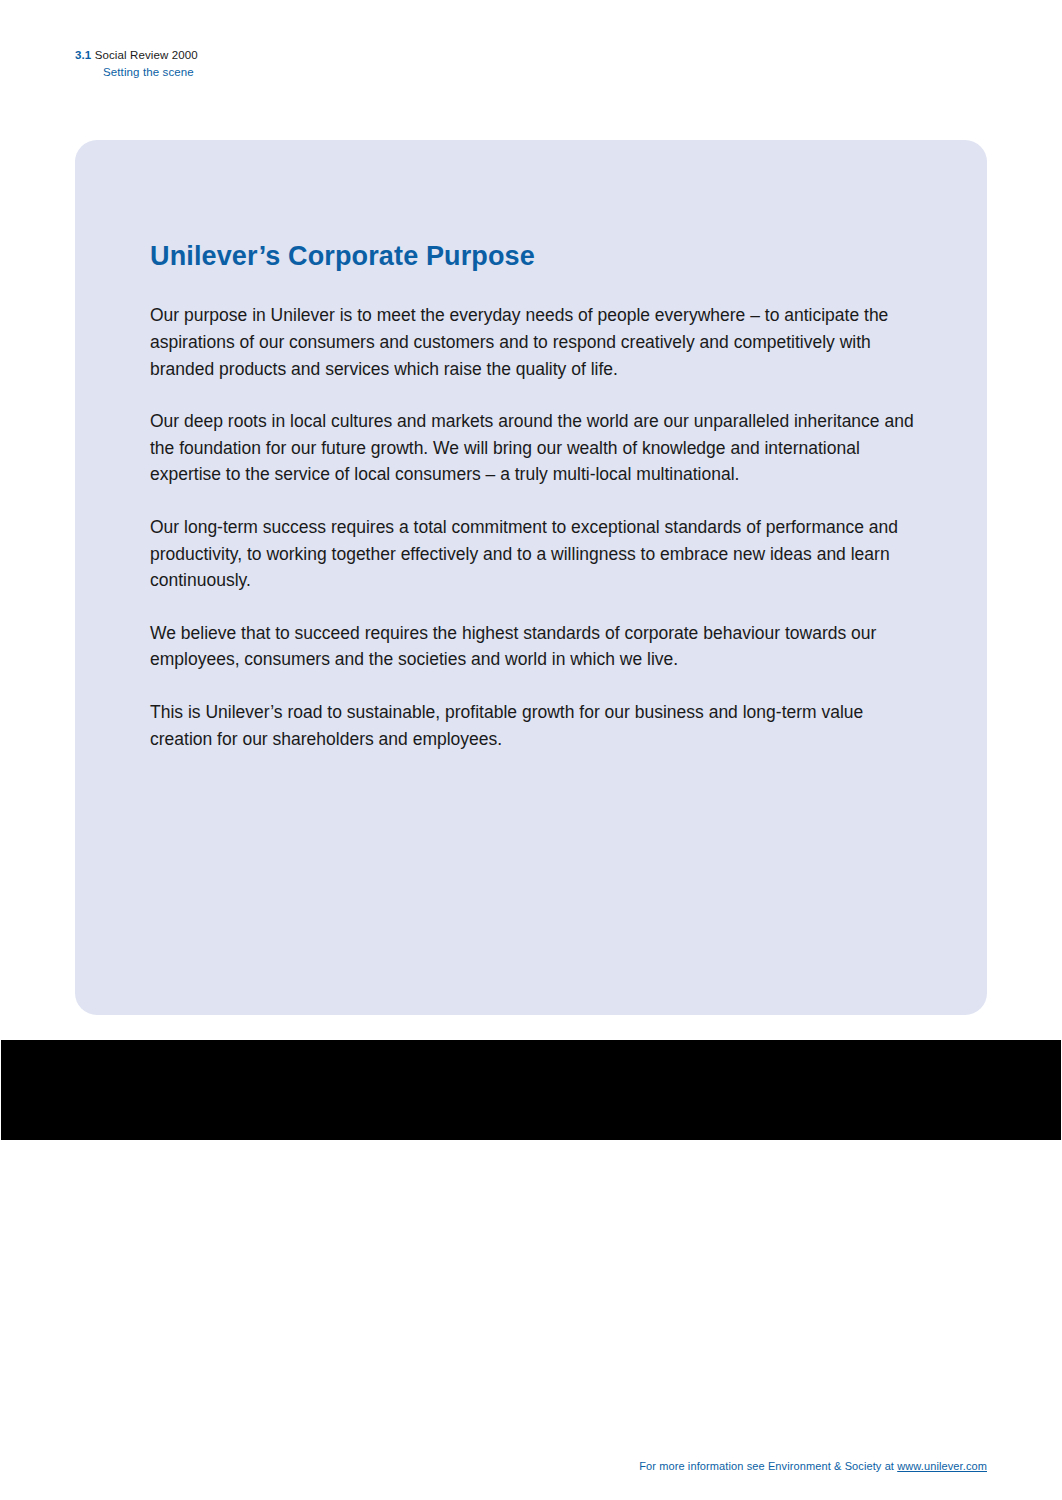3.1 Social Review 2000 Setting the scene
Unilever’s Corporate Purpose
Our purpose in Unilever is to meet the everyday needs of people everywhere – to anticipate the aspirations of our consumers and customers and to respond creatively and competitively with branded products and services which raise the quality of life.
Our deep roots in local cultures and markets around the world are our unparalleled inheritance and the foundation for our future growth. We will bring our wealth of knowledge and international expertise to the service of local consumers – a truly multi-local multinational.
Our long-term success requires a total commitment to exceptional standards of performance and productivity, to working together effectively and to a willingness to embrace new ideas and learn continuously.
We believe that to succeed requires the highest standards of corporate behaviour towards our employees, consumers and the societies and world in which we live.
This is Unilever’s road to sustainable, profitable growth for our business and long-term value creation for our shareholders and employees.
For more information see Environment & Society at www.unilever.com